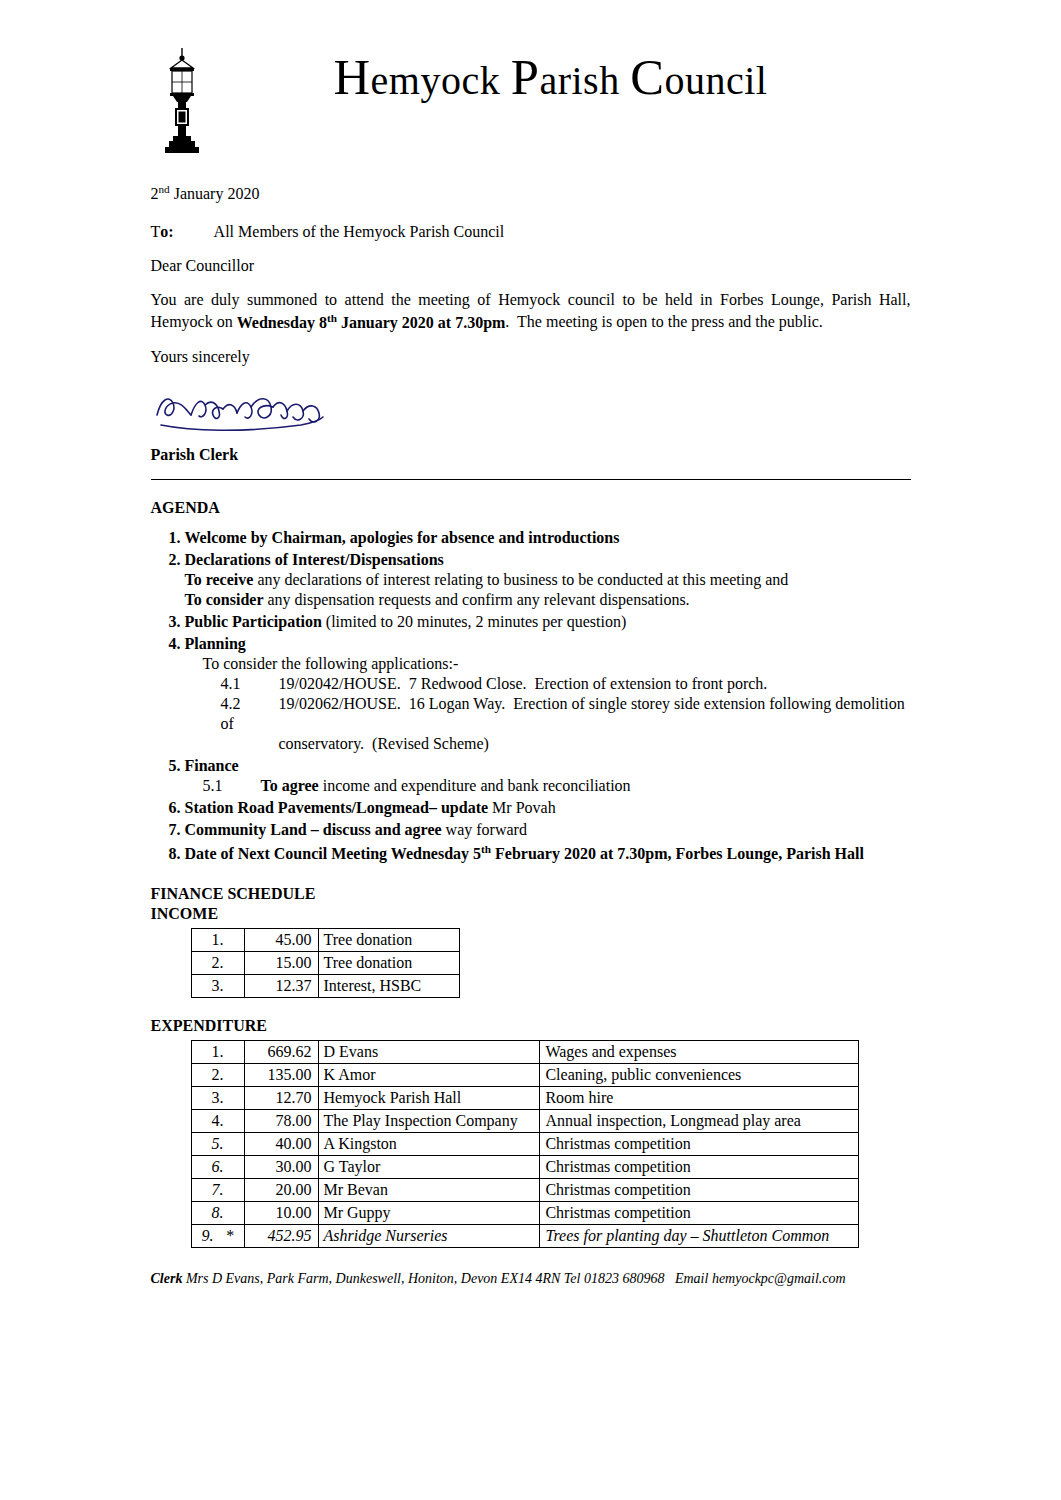Lamp post emblem
Hemyock Parish Council
2nd January 2020
To: All Members of the Hemyock Parish Council
Dear Councillor
You are duly summoned to attend the meeting of Hemyock council to be held in Forbes Lounge, Parish Hall, Hemyock on Wednesday 8th January 2020 at 7.30pm. The meeting is open to the press and the public.
Yours sincerely
Signature
Parish Clerk
AGENDA
Welcome by Chairman, apologies for absence and introductions
Declarations of Interest/Dispensations To receive any declarations of interest relating to business to be conducted at this meeting and To consider any dispensation requests and confirm any relevant dispensations.
Public Participation (limited to 20 minutes, 2 minutes per question)
Planning To consider the following applications:- 4.119/02042/HOUSE. 7 Redwood Close. Erection of extension to front porch. 4.219/02062/HOUSE. 16 Logan Way. Erection of single storey side extension following demolition of conservatory. (Revised Scheme)
Finance 5.1 To agree income and expenditure and bank reconciliation
Station Road Pavements/Longmead– update Mr Povah
Community Land – discuss and agree way forward
Date of Next Council Meeting Wednesday 5th February 2020 at 7.30pm, Forbes Lounge, Parish Hall
FINANCE SCHEDULE
INCOME
| 1. | 45.00 | Tree donation |
| 2. | 15.00 | Tree donation |
| 3. | 12.37 | Interest, HSBC |
EXPENDITURE
| 1. | 669.62 | D Evans | Wages and expenses |
| 2. | 135.00 | K Amor | Cleaning, public conveniences |
| 3. | 12.70 | Hemyock Parish Hall | Room hire |
| 4. | 78.00 | The Play Inspection Company | Annual inspection, Longmead play area |
| 5. | 40.00 | A Kingston | Christmas competition |
| 6. | 30.00 | G Taylor | Christmas competition |
| 7. | 20.00 | Mr Bevan | Christmas competition |
| 8. | 10.00 | Mr Guppy | Christmas competition |
| 9. * | 452.95 | Ashridge Nurseries | Trees for planting day – Shuttleton Common |
Clerk Mrs D Evans, Park Farm, Dunkeswell, Honiton, Devon EX14 4RN Tel 01823 680968 Email hemyockpc@gmail.com